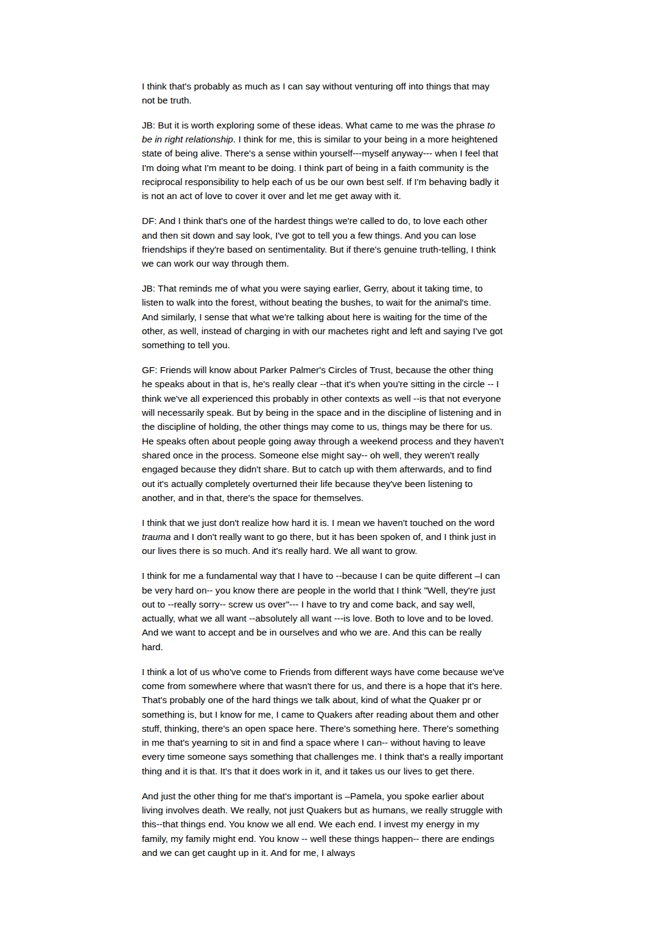I think that's probably as much as I can say without venturing off into things that may not be truth.
JB: But it is worth exploring some of these ideas. What came to me was the phrase to be in right relationship. I think for me, this is similar to your being in a more heightened state of being alive. There's a sense within yourself---myself anyway--- when I feel that I'm doing what I'm meant to be doing. I think part of being in a faith community is the reciprocal responsibility to help each of us be our own best self. If I'm behaving badly it is not an act of love to cover it over and let me get away with it.
DF: And I think that's one of the hardest things we're called to do, to love each other and then sit down and say look, I've got to tell you a few things. And you can lose friendships if they're based on sentimentality. But if there's genuine truth-telling, I think we can work our way through them.
JB: That reminds me of what you were saying earlier, Gerry, about it taking time, to listen to walk into the forest, without beating the bushes, to wait for the animal's time. And similarly, I sense that what we're talking about here is waiting for the time of the other, as well, instead of charging in with our machetes right and left and saying I've got something to tell you.
GF: Friends will know about Parker Palmer's Circles of Trust, because the other thing he speaks about in that is, he's really clear --that it's when you're sitting in the circle -- I think we've all experienced this probably in other contexts as well --is that not everyone will necessarily speak. But by being in the space and in the discipline of listening and in the discipline of holding, the other things may come to us, things may be there for us. He speaks often about people going away through a weekend process and they haven't shared once in the process. Someone else might say-- oh well, they weren't really engaged because they didn't share. But to catch up with them afterwards, and to find out it's actually completely overturned their life because they've been listening to another, and in that, there's the space for themselves.
I think that we just don't realize how hard it is. I mean we haven't touched on the word trauma and I don't really want to go there, but it has been spoken of, and I think just in our lives there is so much. And it's really hard. We all want to grow.
I think for me a fundamental way that I have to --because I can be quite different –I can be very hard on-- you know there are people in the world that I think "Well, they're just out to --really sorry-- screw us over"--- I have to try and come back, and say well, actually, what we all want --absolutely all want ---is love. Both to love and to be loved. And we want to accept and be in ourselves and who we are. And this can be really hard.
I think a lot of us who've come to Friends from different ways have come because we've come from somewhere where that wasn't there for us, and there is a hope that it's here. That's probably one of the hard things we talk about, kind of what the Quaker pr or something is, but I know for me, I came to Quakers after reading about them and other stuff, thinking, there's an open space here. There's something here. There's something in me that's yearning to sit in and find a space where I can-- without having to leave every time someone says something that challenges me. I think that's a really important thing and it is that. It's that it does work in it, and it takes us our lives to get there.
And just the other thing for me that's important is –Pamela, you spoke earlier about living involves death. We really, not just Quakers but as humans, we really struggle with this--that things end. You know we all end. We each end. I invest my energy in my family, my family might end. You know -- well these things happen-- there are endings and we can get caught up in it. And for me, I always